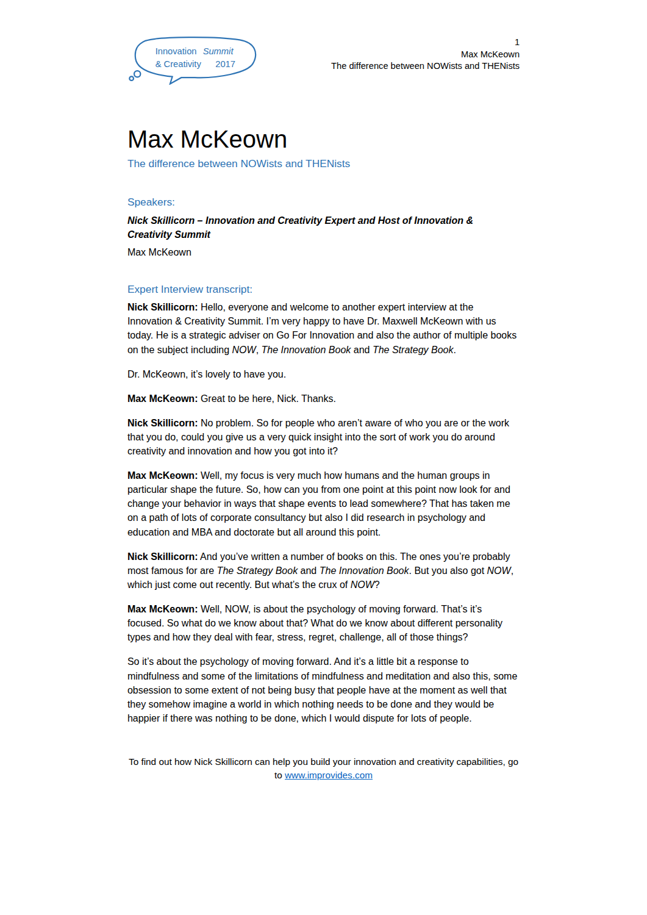Innovation Summit & Creativity 2017 Innovation Summit & Creativity 2017
1 Max McKeown
The difference between NOWists and THENists
Max McKeown
The difference between NOWists and THENists
Speakers:
Nick Skillicorn – Innovation and Creativity Expert and Host of Innovation & Creativity Summit
Max McKeown
Expert Interview transcript:
Nick Skillicorn: Hello, everyone and welcome to another expert interview at the Innovation & Creativity Summit. I’m very happy to have Dr. Maxwell McKeown with us today. He is a strategic adviser on Go For Innovation and also the author of multiple books on the subject including NOW, The Innovation Book and The Strategy Book.
Dr. McKeown, it’s lovely to have you.
Max McKeown: Great to be here, Nick. Thanks.
Nick Skillicorn: No problem. So for people who aren’t aware of who you are or the work that you do, could you give us a very quick insight into the sort of work you do around creativity and innovation and how you got into it?
Max McKeown: Well, my focus is very much how humans and the human groups in particular shape the future. So, how can you from one point at this point now look for and change your behavior in ways that shape events to lead somewhere? That has taken me on a path of lots of corporate consultancy but also I did research in psychology and education and MBA and doctorate but all around this point.
Nick Skillicorn: And you’ve written a number of books on this. The ones you’re probably most famous for are The Strategy Book and The Innovation Book. But you also got NOW, which just come out recently. But what’s the crux of NOW?
Max McKeown: Well, NOW, is about the psychology of moving forward. That’s it’s focused. So what do we know about that? What do we know about different personality types and how they deal with fear, stress, regret, challenge, all of those things?
So it’s about the psychology of moving forward. And it’s a little bit a response to mindfulness and some of the limitations of mindfulness and meditation and also this, some obsession to some extent of not being busy that people have at the moment as well that they somehow imagine a world in which nothing needs to be done and they would be happier if there was nothing to be done, which I would dispute for lots of people.
To find out how Nick Skillicorn can help you build your innovation and creativity capabilities, go to www.improvides.com